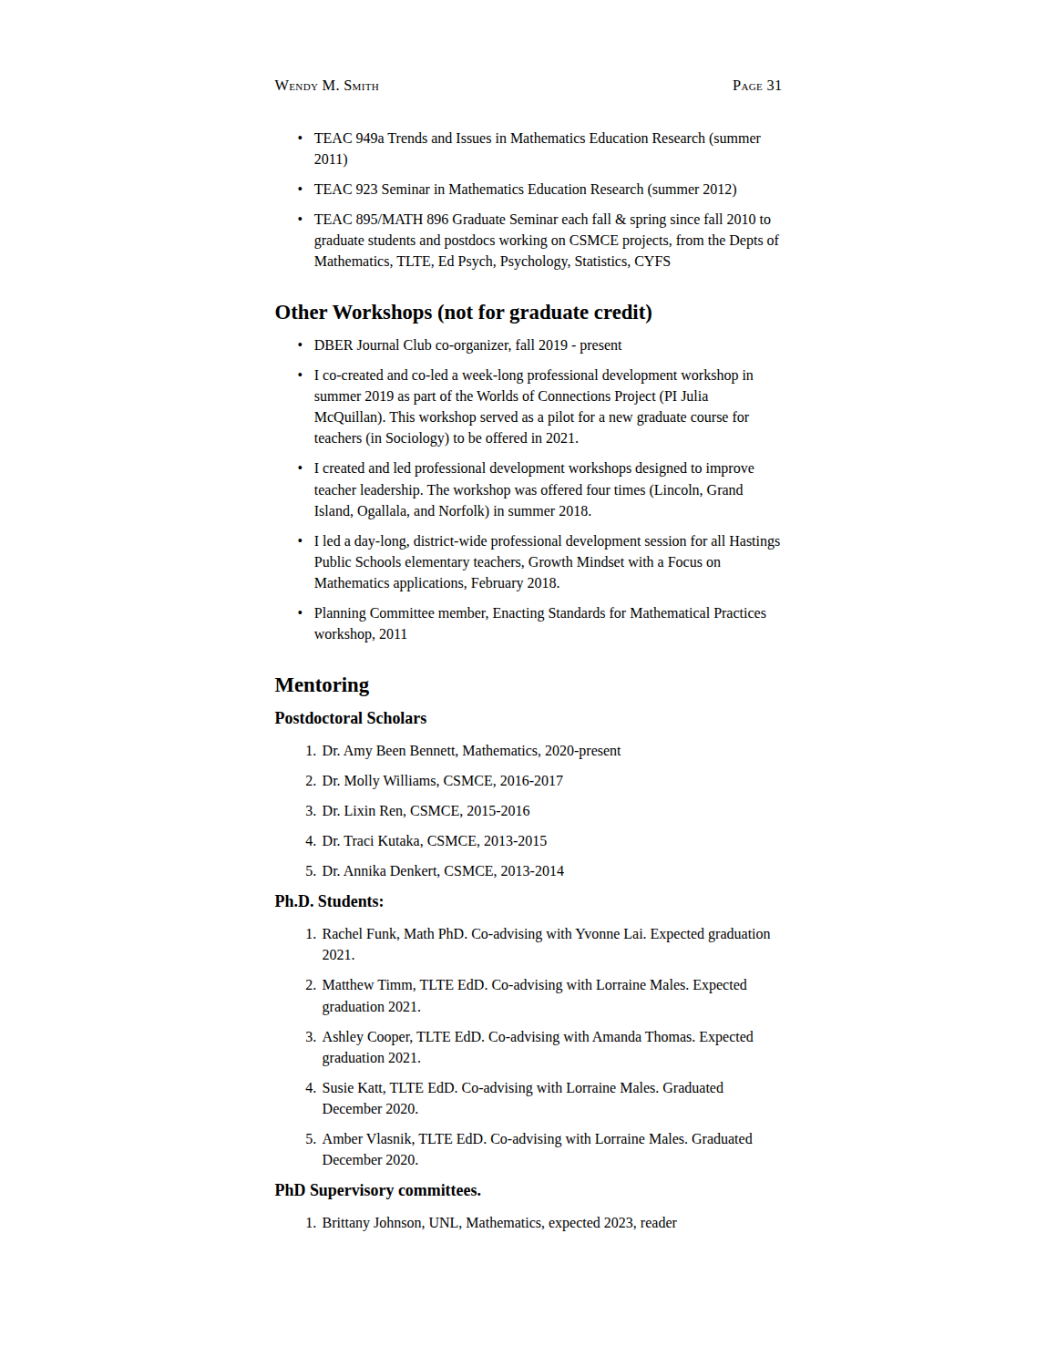Wendy M. Smith Page 31
TEAC 949a Trends and Issues in Mathematics Education Research (summer 2011)
TEAC 923 Seminar in Mathematics Education Research (summer 2012)
TEAC 895/MATH 896 Graduate Seminar each fall & spring since fall 2010 to graduate students and postdocs working on CSMCE projects, from the Depts of Mathematics, TLTE, Ed Psych, Psychology, Statistics, CYFS
Other Workshops (not for graduate credit)
DBER Journal Club co-organizer, fall 2019 - present
I co-created and co-led a week-long professional development workshop in summer 2019 as part of the Worlds of Connections Project (PI Julia McQuillan). This workshop served as a pilot for a new graduate course for teachers (in Sociology) to be offered in 2021.
I created and led professional development workshops designed to improve teacher leadership. The workshop was offered four times (Lincoln, Grand Island, Ogallala, and Norfolk) in summer 2018.
I led a day-long, district-wide professional development session for all Hastings Public Schools elementary teachers, Growth Mindset with a Focus on Mathematics applications, February 2018.
Planning Committee member, Enacting Standards for Mathematical Practices workshop, 2011
Mentoring
Postdoctoral Scholars
Dr. Amy Been Bennett, Mathematics, 2020-present
Dr. Molly Williams, CSMCE, 2016-2017
Dr. Lixin Ren, CSMCE, 2015-2016
Dr. Traci Kutaka, CSMCE, 2013-2015
Dr. Annika Denkert, CSMCE, 2013-2014
Ph.D. Students:
Rachel Funk, Math PhD. Co-advising with Yvonne Lai. Expected graduation 2021.
Matthew Timm, TLTE EdD. Co-advising with Lorraine Males. Expected graduation 2021.
Ashley Cooper, TLTE EdD. Co-advising with Amanda Thomas. Expected graduation 2021.
Susie Katt, TLTE EdD. Co-advising with Lorraine Males. Graduated December 2020.
Amber Vlasnik, TLTE EdD. Co-advising with Lorraine Males. Graduated December 2020.
PhD Supervisory committees.
Brittany Johnson, UNL, Mathematics, expected 2023, reader